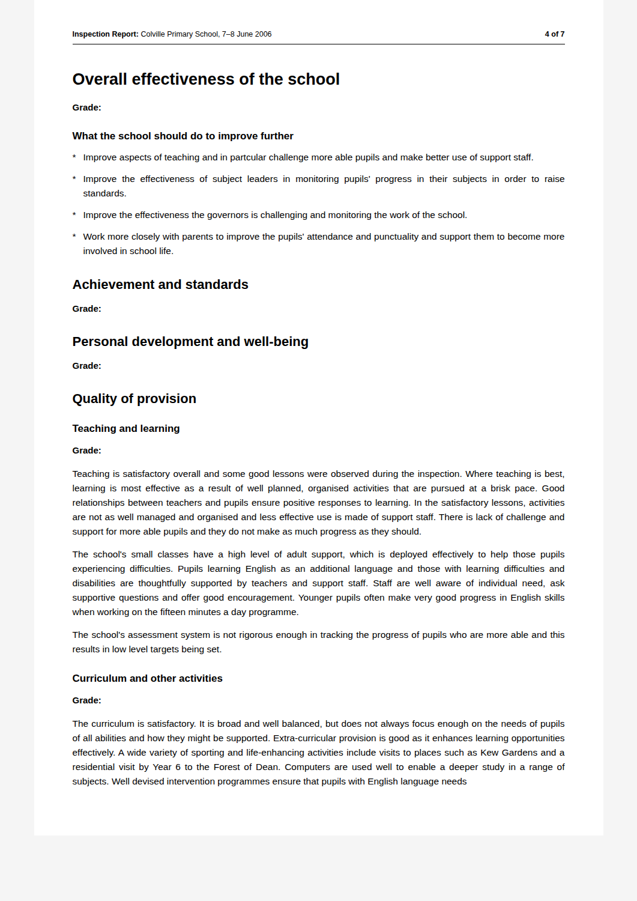Inspection Report: Colville Primary School, 7–8 June 2006
4 of 7
Overall effectiveness of the school
Grade:
What the school should do to improve further
Improve aspects of teaching and in partcular challenge more able pupils and make better use of support staff.
Improve the effectiveness of subject leaders in monitoring pupils' progress in their subjects in order to raise standards.
Improve the effectiveness the governors is challenging and monitoring the work of the school.
Work more closely with parents to improve the pupils' attendance and punctuality and support them to become more involved in school life.
Achievement and standards
Grade:
Personal development and well-being
Grade:
Quality of provision
Teaching and learning
Grade:
Teaching is satisfactory overall and some good lessons were observed during the inspection. Where teaching is best, learning is most effective as a result of well planned, organised activities that are pursued at a brisk pace. Good relationships between teachers and pupils ensure positive responses to learning. In the satisfactory lessons, activities are not as well managed and organised and less effective use is made of support staff. There is lack of challenge and support for more able pupils and they do not make as much progress as they should.
The school's small classes have a high level of adult support, which is deployed effectively to help those pupils experiencing difficulties. Pupils learning English as an additional language and those with learning difficulties and disabilities are thoughtfully supported by teachers and support staff. Staff are well aware of individual need, ask supportive questions and offer good encouragement. Younger pupils often make very good progress in English skills when working on the fifteen minutes a day programme.
The school's assessment system is not rigorous enough in tracking the progress of pupils who are more able and this results in low level targets being set.
Curriculum and other activities
Grade:
The curriculum is satisfactory. It is broad and well balanced, but does not always focus enough on the needs of pupils of all abilities and how they might be supported. Extra-curricular provision is good as it enhances learning opportunities effectively. A wide variety of sporting and life-enhancing activities include visits to places such as Kew Gardens and a residential visit by Year 6 to the Forest of Dean. Computers are used well to enable a deeper study in a range of subjects. Well devised intervention programmes ensure that pupils with English language needs